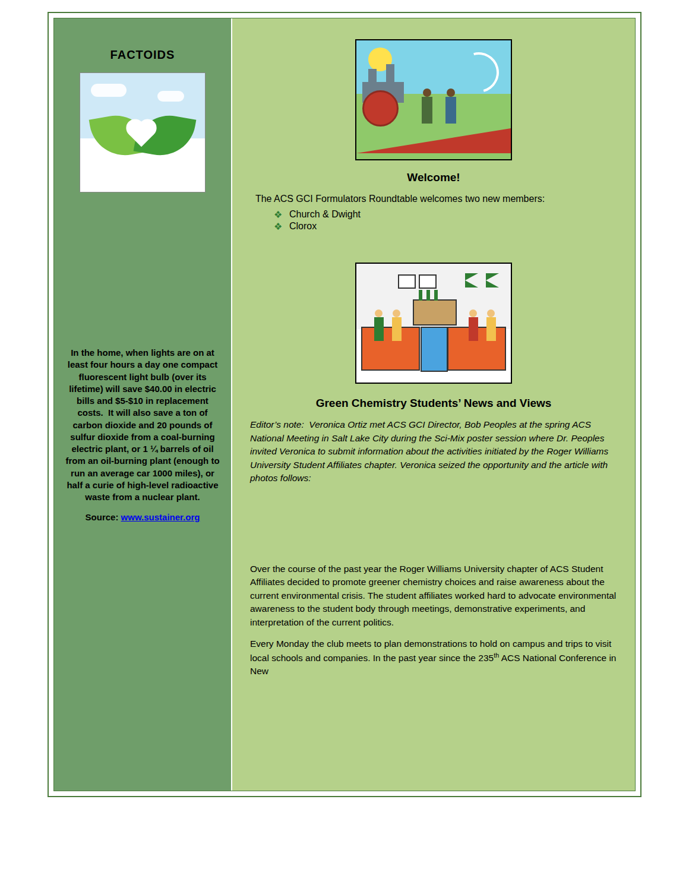FACTOIDS
In the home, when lights are on at least four hours a day one compact fluorescent light bulb (over its lifetime) will save $40.00 in electric bills and $5-$10 in replacement costs. It will also save a ton of carbon dioxide and 20 pounds of sulfur dioxide from a coal-burning electric plant, or 1 ¼ barrels of oil from an oil-burning plant (enough to run an average car 1000 miles), or half a curie of high-level radioactive waste from a nuclear plant.
Source: www.sustainer.org
Welcome!
The ACS GCI Formulators Roundtable welcomes two new members:
Church & Dwight
Clorox
Green Chemistry Students’ News and Views
Editor’s note: Veronica Ortiz met ACS GCI Director, Bob Peoples at the spring ACS National Meeting in Salt Lake City during the Sci-Mix poster session where Dr. Peoples invited Veronica to submit information about the activities initiated by the Roger Williams University Student Affiliates chapter. Veronica seized the opportunity and the article with photos follows:
Over the course of the past year the Roger Williams University chapter of ACS Student Affiliates decided to promote greener chemistry choices and raise awareness about the current environmental crisis. The student affiliates worked hard to advocate environmental awareness to the student body through meetings, demonstrative experiments, and interpretation of the current politics.
Every Monday the club meets to plan demonstrations to hold on campus and trips to visit local schools and companies. In the past year since the 235th ACS National Conference in New